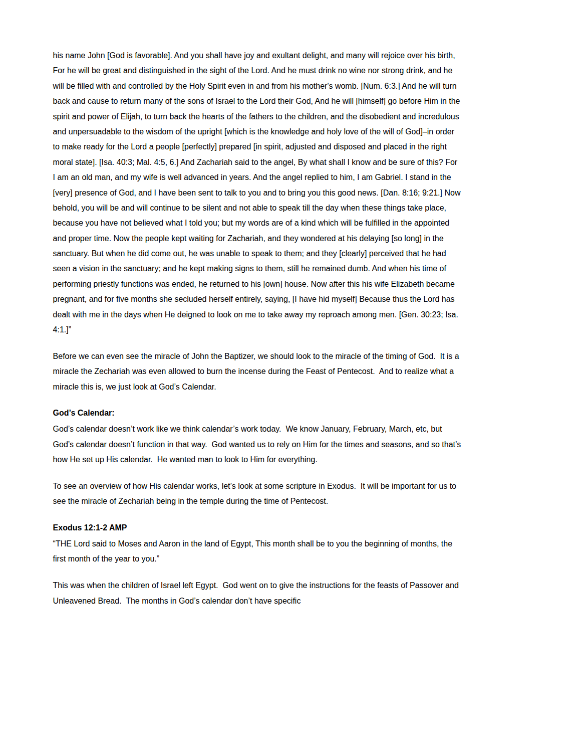his name John [God is favorable]. And you shall have joy and exultant delight, and many will rejoice over his birth, For he will be great and distinguished in the sight of the Lord. And he must drink no wine nor strong drink, and he will be filled with and controlled by the Holy Spirit even in and from his mother's womb. [Num. 6:3.] And he will turn back and cause to return many of the sons of Israel to the Lord their God, And he will [himself] go before Him in the spirit and power of Elijah, to turn back the hearts of the fathers to the children, and the disobedient and incredulous and unpersuadable to the wisdom of the upright [which is the knowledge and holy love of the will of God]–in order to make ready for the Lord a people [perfectly] prepared [in spirit, adjusted and disposed and placed in the right moral state]. [Isa. 40:3; Mal. 4:5, 6.] And Zachariah said to the angel, By what shall I know and be sure of this? For I am an old man, and my wife is well advanced in years. And the angel replied to him, I am Gabriel. I stand in the [very] presence of God, and I have been sent to talk to you and to bring you this good news. [Dan. 8:16; 9:21.] Now behold, you will be and will continue to be silent and not able to speak till the day when these things take place, because you have not believed what I told you; but my words are of a kind which will be fulfilled in the appointed and proper time. Now the people kept waiting for Zachariah, and they wondered at his delaying [so long] in the sanctuary. But when he did come out, he was unable to speak to them; and they [clearly] perceived that he had seen a vision in the sanctuary; and he kept making signs to them, still he remained dumb. And when his time of performing priestly functions was ended, he returned to his [own] house. Now after this his wife Elizabeth became pregnant, and for five months she secluded herself entirely, saying, [I have hid myself] Because thus the Lord has dealt with me in the days when He deigned to look on me to take away my reproach among men. [Gen. 30:23; Isa. 4:1.]”
Before we can even see the miracle of John the Baptizer, we should look to the miracle of the timing of God. It is a miracle the Zechariah was even allowed to burn the incense during the Feast of Pentecost. And to realize what a miracle this is, we just look at God’s Calendar.
God’s Calendar:
God’s calendar doesn’t work like we think calendar’s work today. We know January, February, March, etc, but God’s calendar doesn’t function in that way. God wanted us to rely on Him for the times and seasons, and so that’s how He set up His calendar. He wanted man to look to Him for everything.
To see an overview of how His calendar works, let’s look at some scripture in Exodus. It will be important for us to see the miracle of Zechariah being in the temple during the time of Pentecost.
Exodus 12:1-2 AMP
“THE Lord said to Moses and Aaron in the land of Egypt, This month shall be to you the beginning of months, the first month of the year to you.”
This was when the children of Israel left Egypt. God went on to give the instructions for the feasts of Passover and Unleavened Bread. The months in God’s calendar don’t have specific